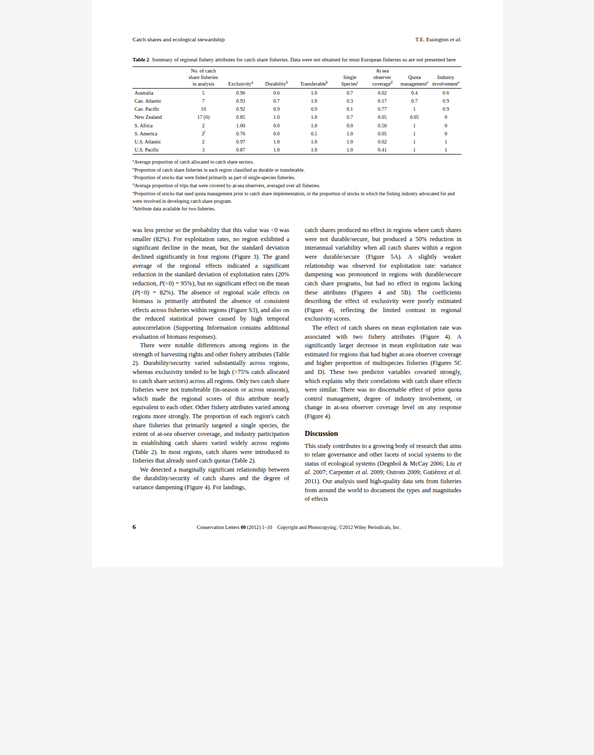Catch shares and ecological stewardship T.E. Essington et al.
Table 2 Summary of regional fishery attributes for catch share fisheries. Data were not obtained for most European fisheries so are not presented here
| | No. of catch share fisheries in analysis | Exclusivity a | Durability b | Transferable b | Single Species c | At sea observer coverage d | Quota management e | Industry involvement e |
| --- | --- | --- | --- | --- | --- | --- | --- | --- |
| Australia | 5 | 0.96 | 0.6 | 1.0 | 0.7 | 0.02 | 0.4 | 0.6 |
| Can. Atlantic | 7 | 0.93 | 0.7 | 1.0 | 0.3 | 0.17 | 0.7 | 0.9 |
| Can. Pacific | 10 | 0.92 | 0.9 | 0.9 | 0.1 | 0.77 | 1 | 0.9 |
| New Zealand | 17 (0) | 0.85 | 1.0 | 1.0 | 0.7 | 0.05 | 0.05 | 0 |
| S. Africa | 2 | 1.00 | 0.0 | 1.0 | 0.0 | 0.50 | 1 | 0 |
| S. America | 3 f | 0.76 | 0.0 | 0.5 | 1.0 | 0.05 | 1 | 0 |
| U.S. Atlantic | 2 | 0.97 | 1.0 | 1.0 | 1.0 | 0.02 | 1 | 1 |
| U.S. Pacific | 3 | 0.87 | 1.0 | 1.0 | 1.0 | 0.41 | 1 | 1 |
aAverage proportion of catch allocated to catch share sectors.
bProportion of catch share fisheries in each region classified as durable or transferable.
cProportion of stocks that were fished primarily as part of single-species fisheries.
dAverage proportion of trips that were covered by at-sea observers, averaged over all fisheries.
eProportion of stocks that used quota management prior to catch share implementation, or the proportion of stocks in which the fishing industry advocated for and were involved in developing catch share program.
fAttribute data available for two fisheries.
was less precise so the probability that this value was <0 was smaller (82%). For exploitation rates, no region exhibited a significant decline in the mean, but the standard deviation declined significantly in four regions (Figure 3). The grand average of the regional effects indicated a significant reduction in the standard deviation of exploitation rates (20% reduction, P(<0) = 95%), but no significant effect on the mean (P(<0) = 82%). The absence of regional scale effects on biomass is primarily attributed the absence of consistent effects across fisheries within regions (Figure S3), and also on the reduced statistical power caused by high temporal autocorrelation (Supporting Information contains additional evaluation of biomass responses).
There were notable differences among regions in the strength of harvesting rights and other fishery attributes (Table 2). Durability/security varied substantially across regions, whereas exclusivity tended to be high (>75% catch allocated to catch share sectors) across all regions. Only two catch share fisheries were not transferable (in-season or across seasons), which made the regional scores of this attribute nearly equivalent to each other. Other fishery attributes varied among regions more strongly. The proportion of each region's catch share fisheries that primarily targeted a single species, the extent of at-sea observer coverage, and industry participation in establishing catch shares varied widely across regions (Table 2). In most regions, catch shares were introduced to fisheries that already used catch quotas (Table 2).
We detected a marginally significant relationship between the durability/security of catch shares and the degree of variance dampening (Figure 4). For landings,
catch shares produced no effect in regions where catch shares were not durable/secure, but produced a 50% reduction in interannual variability when all catch shares within a region were durable/secure (Figure 5A). A slightly weaker relationship was observed for exploitation rate: variance dampening was pronounced in regions with durable/secure catch share programs, but had no effect in regions lacking these attributes (Figures 4 and 5B). The coefficients describing the effect of exclusivity were poorly estimated (Figure 4), reflecting the limited contrast in regional exclusivity scores.
The effect of catch shares on mean exploitation rate was associated with two fishery attributes (Figure 4). A significantly larger decrease in mean exploitation rate was estimated for regions that had higher at-sea observer coverage and higher proportion of multispecies fisheries (Figures 5C and D). These two predictor variables covaried strongly, which explains why their correlations with catch share effects were similar. There was no discernable effect of prior quota control management, degree of industry involvement, or change in at-sea observer coverage level on any response (Figure 4).
Discussion
This study contributes to a growing body of research that aims to relate governance and other facets of social systems to the status of ecological systems (Degnbol & McCay 2006; Liu et al. 2007; Carpenter et al. 2009; Ostrom 2009; Gutiérrez et al. 2011). Our analysis used high-quality data sets from fisheries from around the world to document the types and magnitudes of effects
6 Conservation Letters 00 (2012) 1–10 Copyright and Photocopying: ©2012 Wiley Periodicals, Inc.